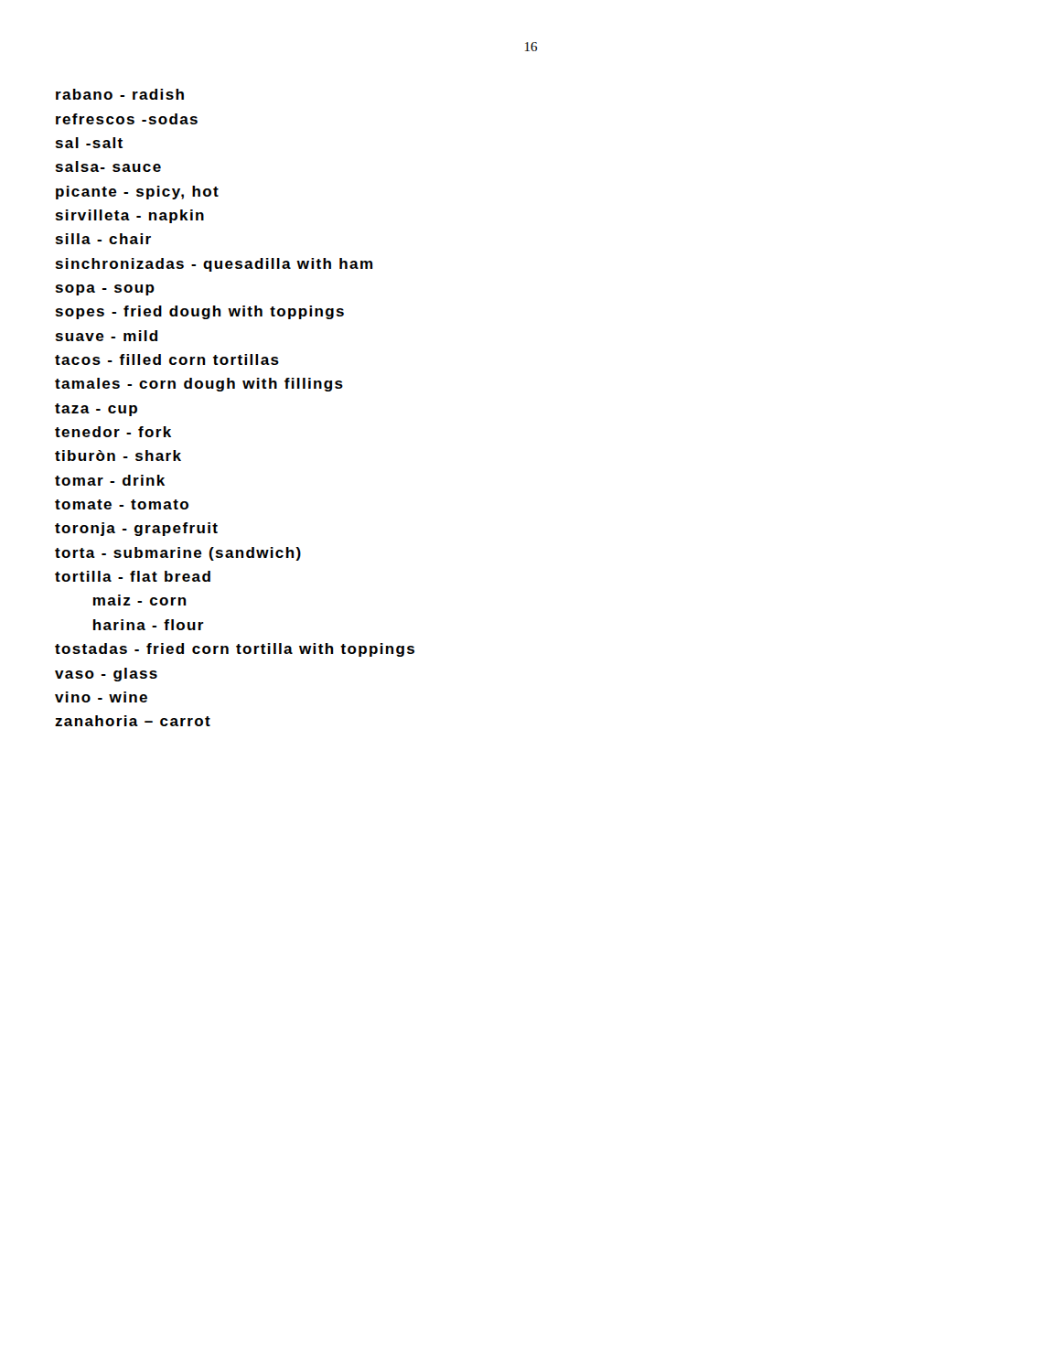16
rabano - radish
refrescos -sodas
sal -salt
salsa- sauce
picante - spicy, hot
sirvilleta - napkin
silla - chair
sinchronizadas - quesadilla with ham
sopa - soup
sopes - fried dough with toppings
suave - mild
tacos - filled corn tortillas
tamales - corn dough with fillings
taza - cup
tenedor - fork
tiburòn - shark
tomar - drink
tomate - tomato
toronja - grapefruit
torta - submarine (sandwich)
tortilla - flat bread
maiz - corn
harina - flour
tostadas - fried corn tortilla with toppings
vaso - glass
vino - wine
zanahoria – carrot